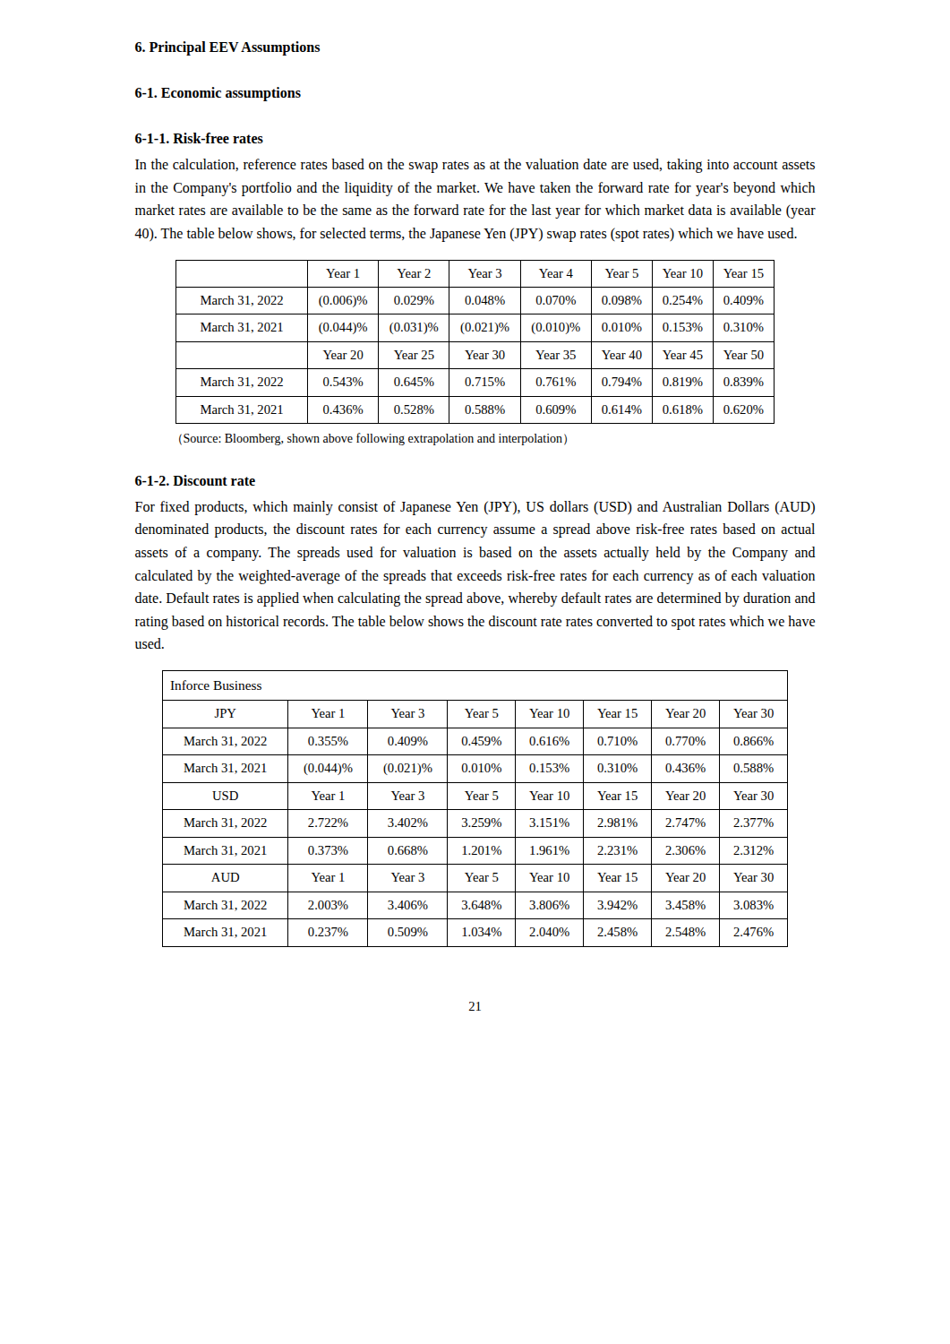6. Principal EEV Assumptions
6-1. Economic assumptions
6-1-1. Risk-free rates
In the calculation, reference rates based on the swap rates as at the valuation date are used, taking into account assets in the Company's portfolio and the liquidity of the market. We have taken the forward rate for year's beyond which market rates are available to be the same as the forward rate for the last year for which market data is available (year 40). The table below shows, for selected terms, the Japanese Yen (JPY) swap rates (spot rates) which we have used.
| | Year 1 | Year 2 | Year 3 | Year 4 | Year 5 | Year 10 | Year 15 |
| March 31, 2022 | (0.006)% | 0.029% | 0.048% | 0.070% | 0.098% | 0.254% | 0.409% |
| March 31, 2021 | (0.044)% | (0.031)% | (0.021)% | (0.010)% | 0.010% | 0.153% | 0.310% |
| | Year 20 | Year 25 | Year 30 | Year 35 | Year 40 | Year 45 | Year 50 |
| March 31, 2022 | 0.543% | 0.645% | 0.715% | 0.761% | 0.794% | 0.819% | 0.839% |
| March 31, 2021 | 0.436% | 0.528% | 0.588% | 0.609% | 0.614% | 0.618% | 0.620% |
（Source: Bloomberg, shown above following extrapolation and interpolation）
6-1-2. Discount rate
For fixed products, which mainly consist of Japanese Yen (JPY), US dollars (USD) and Australian Dollars (AUD) denominated products, the discount rates for each currency assume a spread above risk-free rates based on actual assets of a company. The spreads used for valuation is based on the assets actually held by the Company and calculated by the weighted-average of the spreads that exceeds risk-free rates for each currency as of each valuation date. Default rates is applied when calculating the spread above, whereby default rates are determined by duration and rating based on historical records. The table below shows the discount rate rates converted to spot rates which we have used.
Inforce Business
| JPY | Year 1 | Year 3 | Year 5 | Year 10 | Year 15 | Year 20 | Year 30 |
| --- | --- | --- | --- | --- | --- | --- | --- |
| March 31, 2022 | 0.355% | 0.409% | 0.459% | 0.616% | 0.710% | 0.770% | 0.866% |
| March 31, 2021 | (0.044)% | (0.021)% | 0.010% | 0.153% | 0.310% | 0.436% | 0.588% |
| USD | Year 1 | Year 3 | Year 5 | Year 10 | Year 15 | Year 20 | Year 30 |
| March 31, 2022 | 2.722% | 3.402% | 3.259% | 3.151% | 2.981% | 2.747% | 2.377% |
| March 31, 2021 | 0.373% | 0.668% | 1.201% | 1.961% | 2.231% | 2.306% | 2.312% |
| AUD | Year 1 | Year 3 | Year 5 | Year 10 | Year 15 | Year 20 | Year 30 |
| March 31, 2022 | 2.003% | 3.406% | 3.648% | 3.806% | 3.942% | 3.458% | 3.083% |
| March 31, 2021 | 0.237% | 0.509% | 1.034% | 2.040% | 2.458% | 2.548% | 2.476% |
21